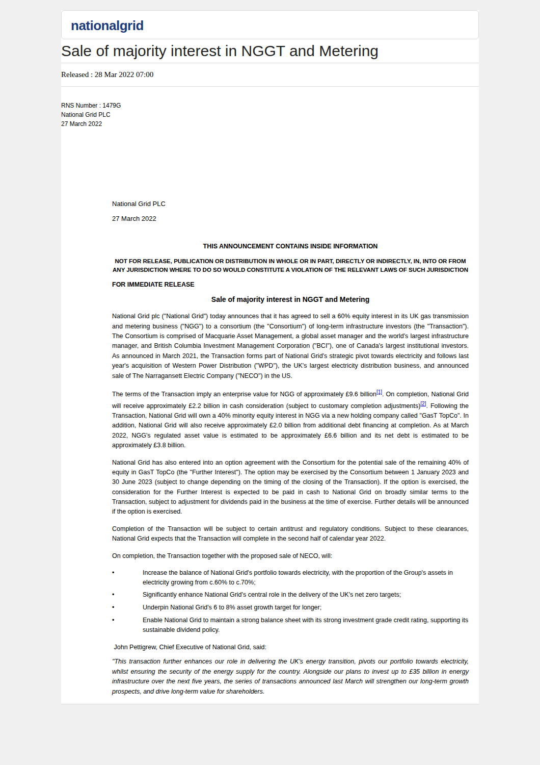national grid
Sale of majority interest in NGGT and Metering
Released : 28 Mar 2022 07:00
RNS Number : 1479G
National Grid PLC
27 March 2022
National Grid PLC
27 March 2022
THIS ANNOUNCEMENT CONTAINS INSIDE INFORMATION
NOT FOR RELEASE, PUBLICATION OR DISTRIBUTION IN WHOLE OR IN PART, DIRECTLY OR INDIRECTLY, IN, INTO OR FROM ANY JURISDICTION WHERE TO DO SO WOULD CONSTITUTE A VIOLATION OF THE RELEVANT LAWS OF SUCH JURISDICTION
FOR IMMEDIATE RELEASE
Sale of majority interest in NGGT and Metering
National Grid plc ("National Grid") today announces that it has agreed to sell a 60% equity interest in its UK gas transmission and metering business ("NGG") to a consortium (the "Consortium") of long-term infrastructure investors (the "Transaction"). The Consortium is comprised of Macquarie Asset Management, a global asset manager and the world's largest infrastructure manager, and British Columbia Investment Management Corporation ("BCI"), one of Canada's largest institutional investors. As announced in March 2021, the Transaction forms part of National Grid's strategic pivot towards electricity and follows last year's acquisition of Western Power Distribution ("WPD"), the UK's largest electricity distribution business, and announced sale of The Narragansett Electric Company ("NECO") in the US.
The terms of the Transaction imply an enterprise value for NGG of approximately £9.6 billion[1]. On completion, National Grid will receive approximately £2.2 billion in cash consideration (subject to customary completion adjustments)[2]. Following the Transaction, National Grid will own a 40% minority equity interest in NGG via a new holding company called "GasT TopCo". In addition, National Grid will also receive approximately £2.0 billion from additional debt financing at completion. As at March 2022, NGG's regulated asset value is estimated to be approximately £6.6 billion and its net debt is estimated to be approximately £3.8 billion.
National Grid has also entered into an option agreement with the Consortium for the potential sale of the remaining 40% of equity in GasT TopCo (the "Further Interest"). The option may be exercised by the Consortium between 1 January 2023 and 30 June 2023 (subject to change depending on the timing of the closing of the Transaction). If the option is exercised, the consideration for the Further Interest is expected to be paid in cash to National Grid on broadly similar terms to the Transaction, subject to adjustment for dividends paid in the business at the time of exercise. Further details will be announced if the option is exercised.
Completion of the Transaction will be subject to certain antitrust and regulatory conditions. Subject to these clearances, National Grid expects that the Transaction will complete in the second half of calendar year 2022.
On completion, the Transaction together with the proposed sale of NECO, will:
Increase the balance of National Grid's portfolio towards electricity, with the proportion of the Group's assets in electricity growing from c.60% to c.70%;
Significantly enhance National Grid's central role in the delivery of the UK's net zero targets;
Underpin National Grid's 6 to 8% asset growth target for longer;
Enable National Grid to maintain a strong balance sheet with its strong investment grade credit rating, supporting its sustainable dividend policy.
John Pettigrew, Chief Executive of National Grid, said:
"This transaction further enhances our role in delivering the UK's energy transition, pivots our portfolio towards electricity, whilst ensuring the security of the energy supply for the country. Alongside our plans to invest up to £35 billion in energy infrastructure over the next five years, the series of transactions announced last March will strengthen our long-term growth prospects, and drive long-term value for shareholders.